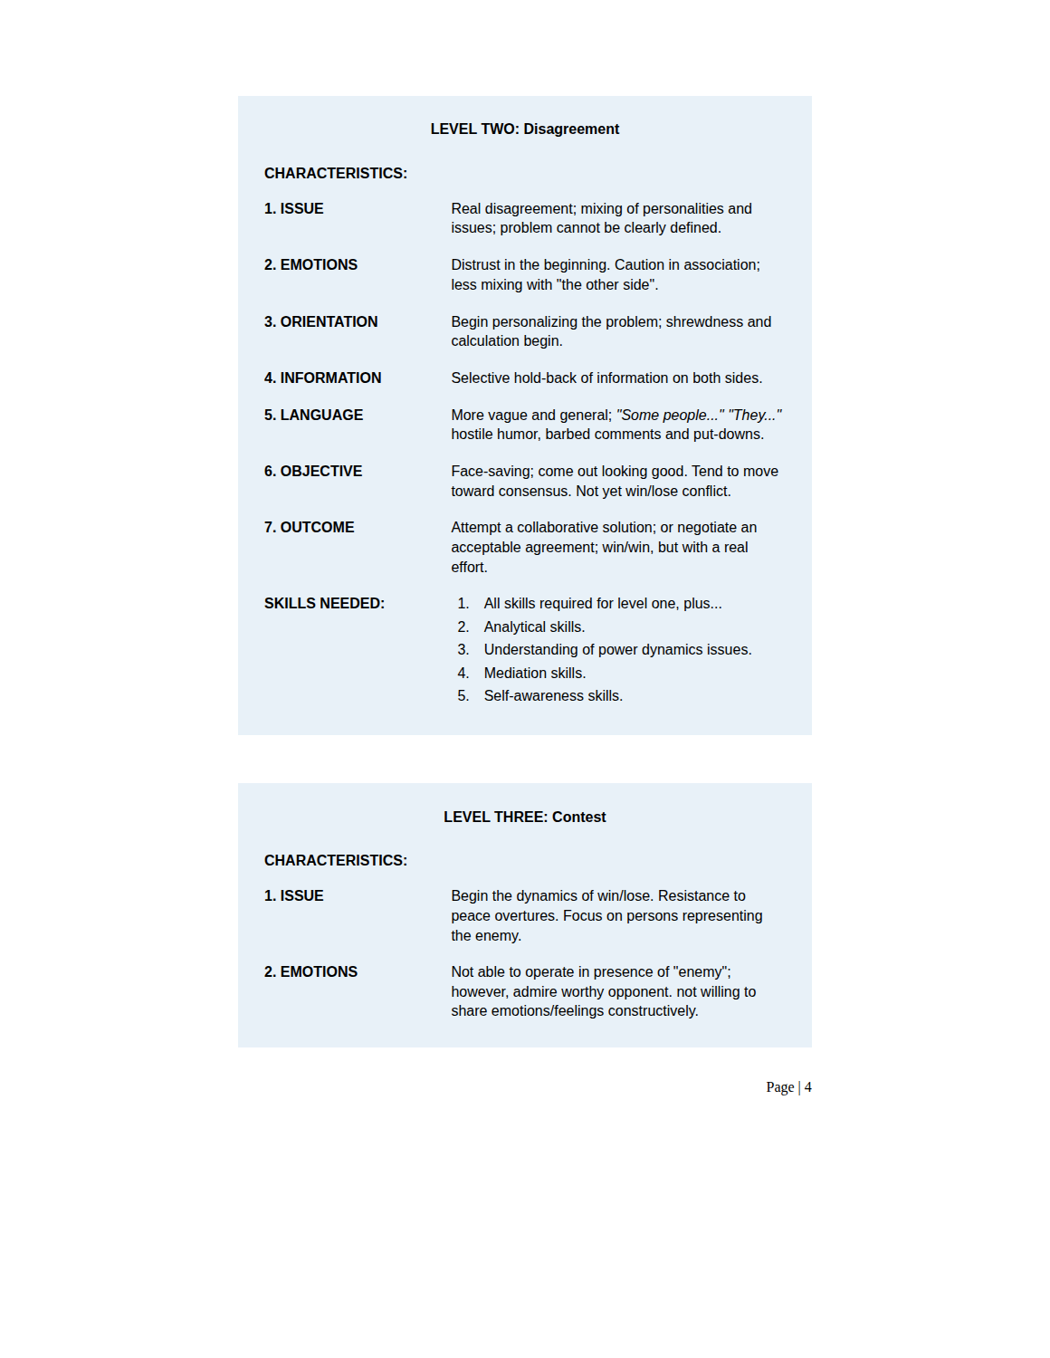LEVEL TWO: Disagreement
CHARACTERISTICS:
| 1. ISSUE | Real disagreement; mixing of personalities and issues; problem cannot be clearly defined. |
| 2. EMOTIONS | Distrust in the beginning. Caution in association; less mixing with "the other side". |
| 3. ORIENTATION | Begin personalizing the problem; shrewdness and calculation begin. |
| 4. INFORMATION | Selective hold-back of information on both sides. |
| 5. LANGUAGE | More vague and general; "Some people..." "They..." hostile humor, barbed comments and put-downs. |
| 6. OBJECTIVE | Face-saving; come out looking good. Tend to move toward consensus. Not yet win/lose conflict. |
| 7. OUTCOME | Attempt a collaborative solution; or negotiate an acceptable agreement; win/win, but with a real effort. |
| SKILLS NEEDED: | All skills required for level one, plus... Analytical skills. Understanding of power dynamics issues. Mediation skills. Self-awareness skills. |
LEVEL THREE: Contest
CHARACTERISTICS:
| 1. ISSUE | Begin the dynamics of win/lose. Resistance to peace overtures. Focus on persons representing the enemy. |
| 2. EMOTIONS | Not able to operate in presence of "enemy"; however, admire worthy opponent. not willing to share emotions/feelings constructively. |
Page | 4